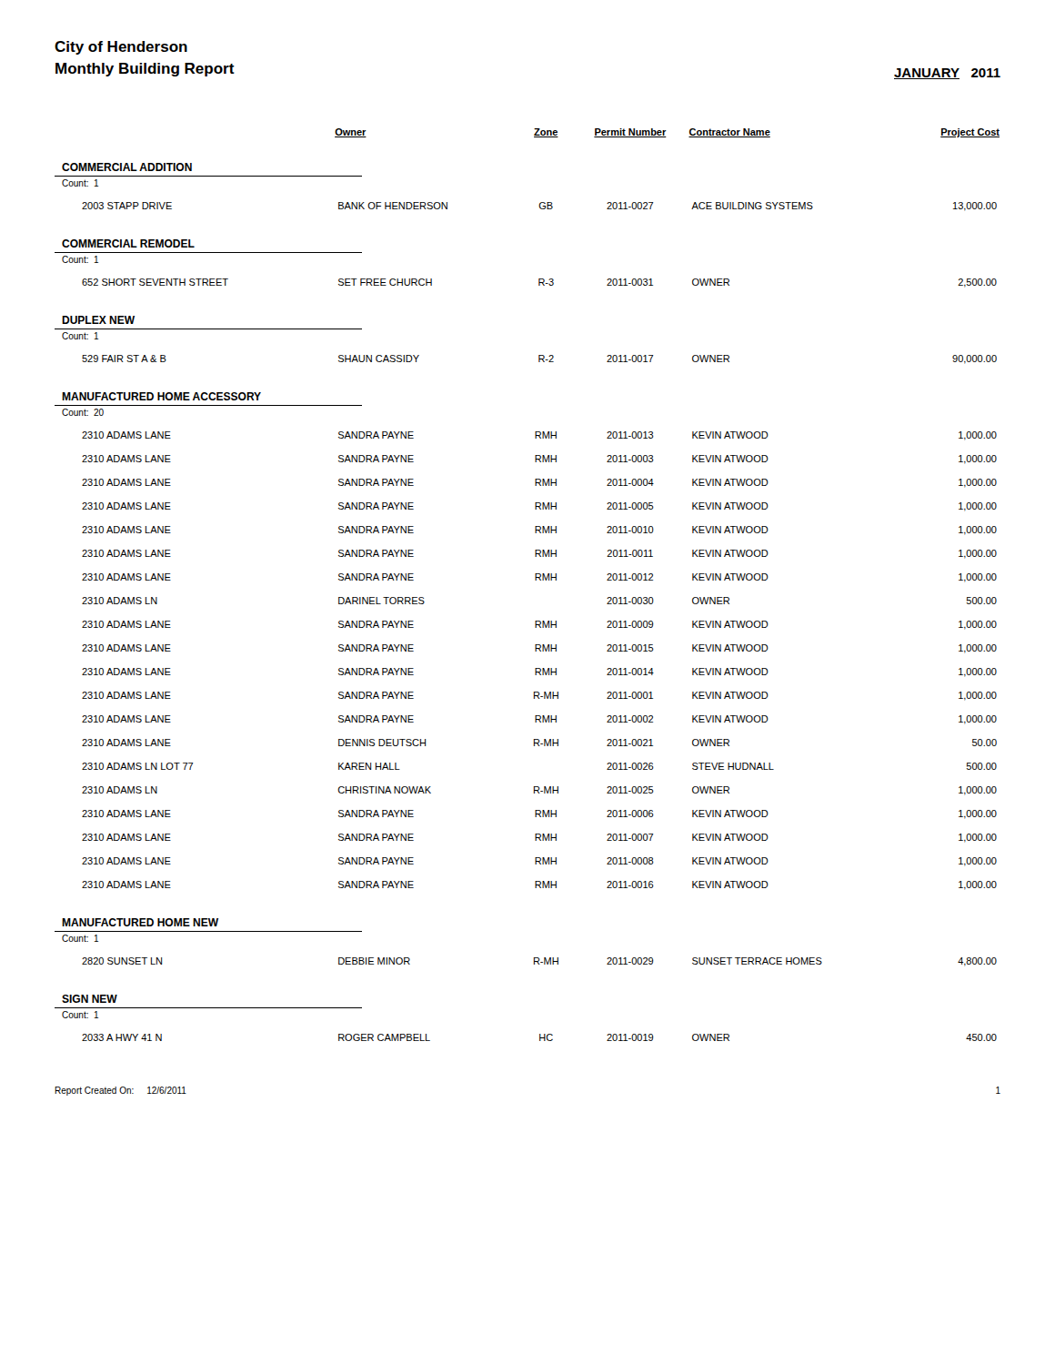City of Henderson
Monthly Building Report
JANUARY 2011
| | Owner | Zone | Permit Number | Contractor Name | Project Cost |
| --- | --- | --- | --- | --- | --- |
| COMMERCIAL ADDITION Count: 1 |
| 2003 STAPP DRIVE | BANK OF HENDERSON | GB | 2011-0027 | ACE BUILDING SYSTEMS | 13,000.00 |
| COMMERCIAL REMODEL Count: 1 |
| 652 SHORT SEVENTH STREET | SET FREE CHURCH | R-3 | 2011-0031 | OWNER | 2,500.00 |
| DUPLEX NEW Count: 1 |
| 529 FAIR ST A & B | SHAUN CASSIDY | R-2 | 2011-0017 | OWNER | 90,000.00 |
| MANUFACTURED HOME ACCESSORY Count: 20 |
| 2310 ADAMS LANE | SANDRA PAYNE | RMH | 2011-0013 | KEVIN ATWOOD | 1,000.00 |
| 2310 ADAMS LANE | SANDRA PAYNE | RMH | 2011-0003 | KEVIN ATWOOD | 1,000.00 |
| 2310 ADAMS LANE | SANDRA PAYNE | RMH | 2011-0004 | KEVIN ATWOOD | 1,000.00 |
| 2310 ADAMS LANE | SANDRA PAYNE | RMH | 2011-0005 | KEVIN ATWOOD | 1,000.00 |
| 2310 ADAMS LANE | SANDRA PAYNE | RMH | 2011-0010 | KEVIN ATWOOD | 1,000.00 |
| 2310 ADAMS LANE | SANDRA PAYNE | RMH | 2011-0011 | KEVIN ATWOOD | 1,000.00 |
| 2310 ADAMS LANE | SANDRA PAYNE | RMH | 2011-0012 | KEVIN ATWOOD | 1,000.00 |
| 2310 ADAMS LN | DARINEL TORRES | | 2011-0030 | OWNER | 500.00 |
| 2310 ADAMS LANE | SANDRA PAYNE | RMH | 2011-0009 | KEVIN ATWOOD | 1,000.00 |
| 2310 ADAMS LANE | SANDRA PAYNE | RMH | 2011-0015 | KEVIN ATWOOD | 1,000.00 |
| 2310 ADAMS LANE | SANDRA PAYNE | RMH | 2011-0014 | KEVIN ATWOOD | 1,000.00 |
| 2310 ADAMS LANE | SANDRA PAYNE | R-MH | 2011-0001 | KEVIN ATWOOD | 1,000.00 |
| 2310 ADAMS LANE | SANDRA PAYNE | RMH | 2011-0002 | KEVIN ATWOOD | 1,000.00 |
| 2310 ADAMS LANE | DENNIS DEUTSCH | R-MH | 2011-0021 | OWNER | 50.00 |
| 2310 ADAMS LN LOT 77 | KAREN HALL | | 2011-0026 | STEVE HUDNALL | 500.00 |
| 2310 ADAMS LN | CHRISTINA NOWAK | R-MH | 2011-0025 | OWNER | 1,000.00 |
| 2310 ADAMS LANE | SANDRA PAYNE | RMH | 2011-0006 | KEVIN ATWOOD | 1,000.00 |
| 2310 ADAMS LANE | SANDRA PAYNE | RMH | 2011-0007 | KEVIN ATWOOD | 1,000.00 |
| 2310 ADAMS LANE | SANDRA PAYNE | RMH | 2011-0008 | KEVIN ATWOOD | 1,000.00 |
| 2310 ADAMS LANE | SANDRA PAYNE | RMH | 2011-0016 | KEVIN ATWOOD | 1,000.00 |
| MANUFACTURED HOME NEW Count: 1 |
| 2820 SUNSET LN | DEBBIE MINOR | R-MH | 2011-0029 | SUNSET TERRACE HOMES | 4,800.00 |
| SIGN NEW Count: 1 |
| 2033 A HWY 41 N | ROGER CAMPBELL | HC | 2011-0019 | OWNER | 450.00 |
Report Created On: 12/6/2011 1